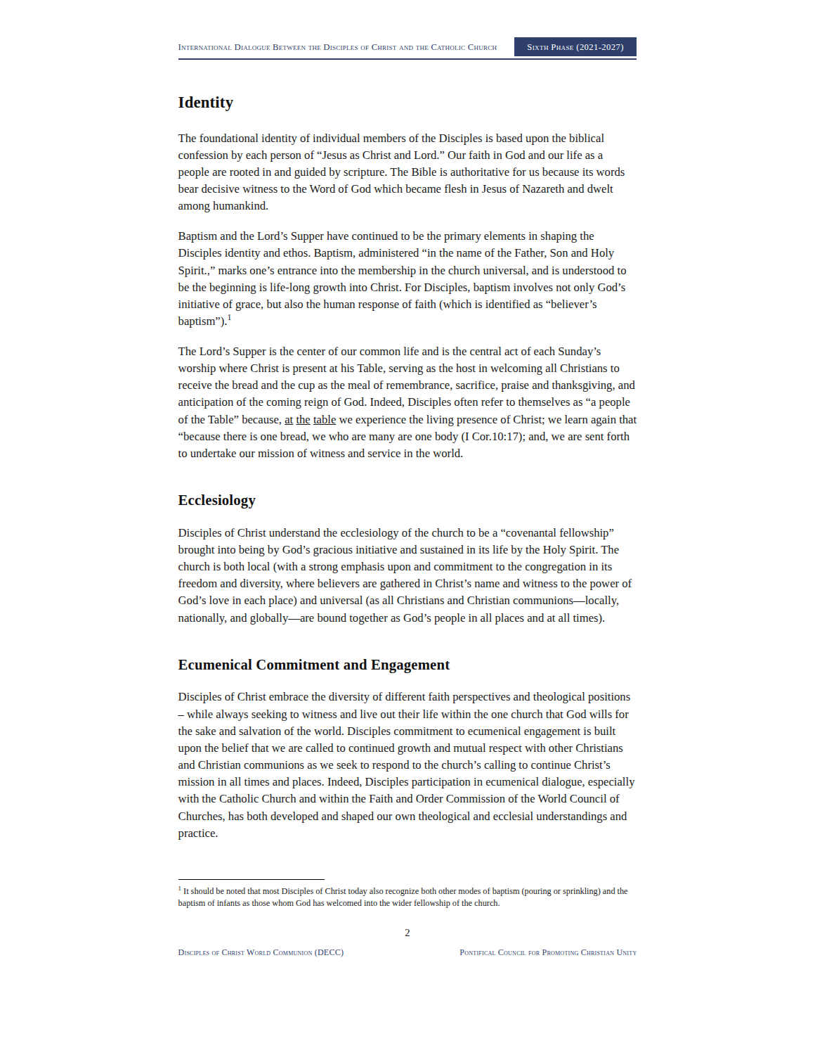International Dialogue Between the Disciples of Christ and the Catholic Church
Sixth Phase (2021-2027)
Identity
The foundational identity of individual members of the Disciples is based upon the biblical confession by each person of “Jesus as Christ and Lord.” Our faith in God and our life as a people are rooted in and guided by scripture. The Bible is authoritative for us because its words bear decisive witness to the Word of God which became flesh in Jesus of Nazareth and dwelt among humankind.
Baptism and the Lord’s Supper have continued to be the primary elements in shaping the Disciples identity and ethos. Baptism, administered “in the name of the Father, Son and Holy Spirit.,” marks one’s entrance into the membership in the church universal, and is understood to be the beginning is life-long growth into Christ. For Disciples, baptism involves not only God’s initiative of grace, but also the human response of faith (which is identified as “believer’s baptism”).1
The Lord’s Supper is the center of our common life and is the central act of each Sunday’s worship where Christ is present at his Table, serving as the host in welcoming all Christians to receive the bread and the cup as the meal of remembrance, sacrifice, praise and thanksgiving, and anticipation of the coming reign of God. Indeed, Disciples often refer to themselves as “a people of the Table” because, at the table we experience the living presence of Christ; we learn again that “because there is one bread, we who are many are one body (I Cor.10:17); and, we are sent forth to undertake our mission of witness and service in the world.
Ecclesiology
Disciples of Christ understand the ecclesiology of the church to be a “covenantal fellowship” brought into being by God’s gracious initiative and sustained in its life by the Holy Spirit. The church is both local (with a strong emphasis upon and commitment to the congregation in its freedom and diversity, where believers are gathered in Christ’s name and witness to the power of God’s love in each place) and universal (as all Christians and Christian communions—locally, nationally, and globally—are bound together as God’s people in all places and at all times).
Ecumenical Commitment and Engagement
Disciples of Christ embrace the diversity of different faith perspectives and theological positions – while always seeking to witness and live out their life within the one church that God wills for the sake and salvation of the world. Disciples commitment to ecumenical engagement is built upon the belief that we are called to continued growth and mutual respect with other Christians and Christian communions as we seek to respond to the church’s calling to continue Christ’s mission in all times and places. Indeed, Disciples participation in ecumenical dialogue, especially with the Catholic Church and within the Faith and Order Commission of the World Council of Churches, has both developed and shaped our own theological and ecclesial understandings and practice.
1 It should be noted that most Disciples of Christ today also recognize both other modes of baptism (pouring or sprinkling) and the baptism of infants as those whom God has welcomed into the wider fellowship of the church.
2
Disciples of Christ World Communion (DECC)
Pontifical Council for Promoting Christian Unity